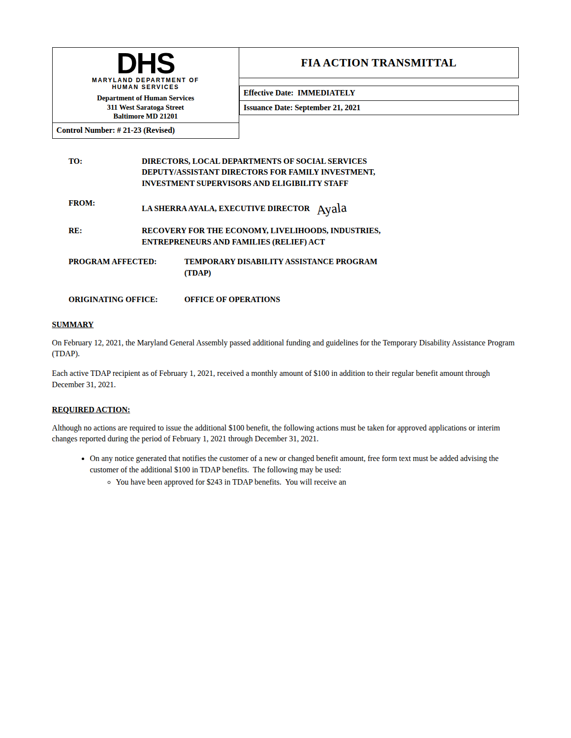| DHS MARYLAND DEPARTMENT OF HUMAN SERVICES Department of Human Services 311 West Saratoga Street Baltimore MD 21201 | FIA ACTION TRANSMITTAL |
| / Effective Date: IMMEDIATELY / / Issuance Date: September 21, 2021 / |
| Control Number: # 21-23 (Revised) | |
TO:
DIRECTORS, LOCAL DEPARTMENTS OF SOCIAL SERVICES DEPUTY/ASSISTANT DIRECTORS FOR FAMILY INVESTMENT, INVESTMENT SUPERVISORS AND ELIGIBILITY STAFF
FROM:
LA SHERRA AYALA, EXECUTIVE DIRECTOR Ayala
RE:
RECOVERY FOR THE ECONOMY, LIVELIHOODS, INDUSTRIES, ENTREPRENEURS AND FAMILIES (RELIEF) ACT
PROGRAM AFFECTED:
TEMPORARY DISABILITY ASSISTANCE PROGRAM (TDAP)
ORIGINATING OFFICE:
OFFICE OF OPERATIONS
SUMMARY
On February 12, 2021, the Maryland General Assembly passed additional funding and guidelines for the Temporary Disability Assistance Program (TDAP).
Each active TDAP recipient as of February 1, 2021, received a monthly amount of $100 in addition to their regular benefit amount through December 31, 2021.
REQUIRED ACTION:
Although no actions are required to issue the additional $100 benefit, the following actions must be taken for approved applications or interim changes reported during the period of February 1, 2021 through December 31, 2021.
On any notice generated that notifies the customer of a new or changed benefit amount, free form text must be added advising the customer of the additional $100 in TDAP benefits. The following may be used:
You have been approved for $243 in TDAP benefits. You will receive an